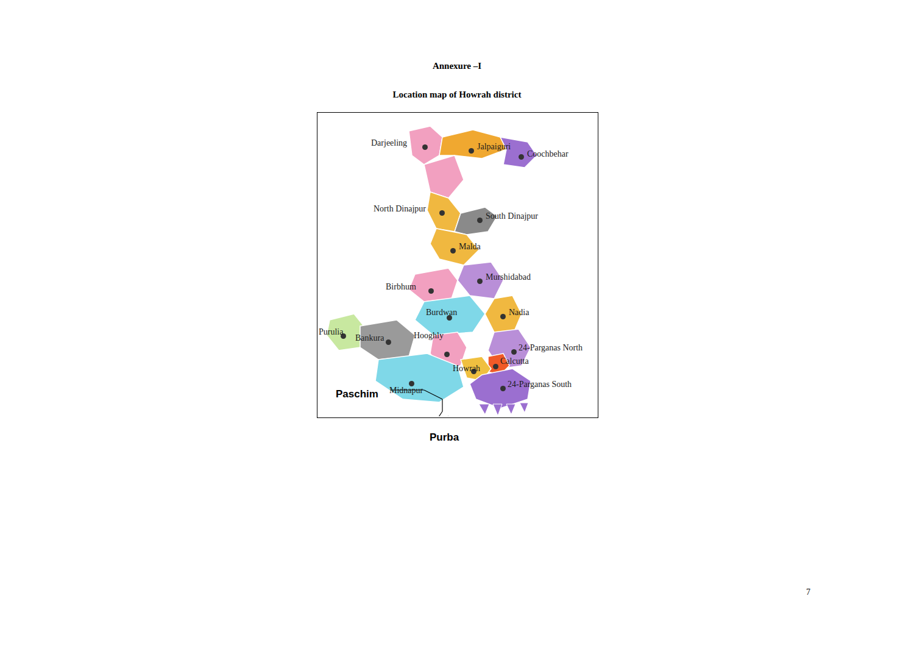Annexure –I
Location map of Howrah district
Darjeeling Jalpaiguri Coochbehar North Dinajpur South Dinajpur Malda Murshidabad Birbhum Nadia Burdwan Purulia Bankura Hooghly 24-Parganas North Calcutta Howrah 24-Parganas South Midnapur Paschim
Purba
7